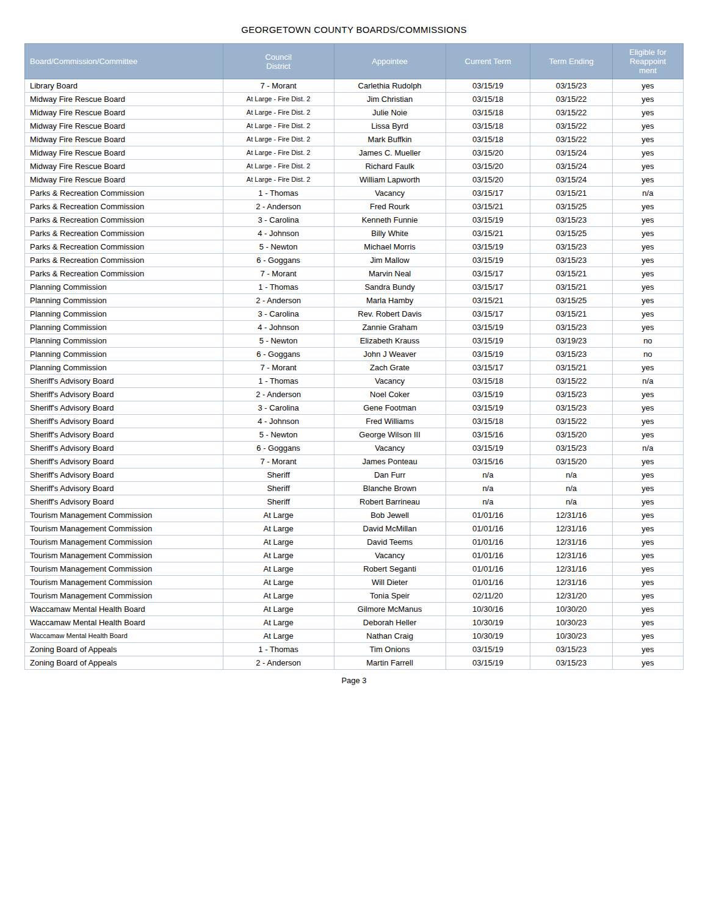GEORGETOWN COUNTY BOARDS/COMMISSIONS
| Board/Commission/Committee | Council District | Appointee | Current Term | Term Ending | Eligible for Reappoint ment |
| --- | --- | --- | --- | --- | --- |
| Library Board | 7 - Morant | Carlethia Rudolph | 03/15/19 | 03/15/23 | yes |
| Midway Fire Rescue Board | At Large - Fire Dist. 2 | Jim Christian | 03/15/18 | 03/15/22 | yes |
| Midway Fire Rescue Board | At Large - Fire Dist. 2 | Julie Noie | 03/15/18 | 03/15/22 | yes |
| Midway Fire Rescue Board | At Large - Fire Dist. 2 | Lissa Byrd | 03/15/18 | 03/15/22 | yes |
| Midway Fire Rescue Board | At Large - Fire Dist. 2 | Mark Buffkin | 03/15/18 | 03/15/22 | yes |
| Midway Fire Rescue Board | At Large - Fire Dist. 2 | James C. Mueller | 03/15/20 | 03/15/24 | yes |
| Midway Fire Rescue Board | At Large - Fire Dist. 2 | Richard Faulk | 03/15/20 | 03/15/24 | yes |
| Midway Fire Rescue Board | At Large - Fire Dist. 2 | William Lapworth | 03/15/20 | 03/15/24 | yes |
| Parks & Recreation Commission | 1 - Thomas | Vacancy | 03/15/17 | 03/15/21 | n/a |
| Parks & Recreation Commission | 2 - Anderson | Fred Rourk | 03/15/21 | 03/15/25 | yes |
| Parks & Recreation Commission | 3 - Carolina | Kenneth Funnie | 03/15/19 | 03/15/23 | yes |
| Parks & Recreation Commission | 4 - Johnson | Billy White | 03/15/21 | 03/15/25 | yes |
| Parks & Recreation Commission | 5 - Newton | Michael Morris | 03/15/19 | 03/15/23 | yes |
| Parks & Recreation Commission | 6 - Goggans | Jim Mallow | 03/15/19 | 03/15/23 | yes |
| Parks & Recreation Commission | 7 - Morant | Marvin Neal | 03/15/17 | 03/15/21 | yes |
| Planning Commission | 1 - Thomas | Sandra Bundy | 03/15/17 | 03/15/21 | yes |
| Planning Commission | 2 - Anderson | Marla Hamby | 03/15/21 | 03/15/25 | yes |
| Planning Commission | 3 - Carolina | Rev. Robert Davis | 03/15/17 | 03/15/21 | yes |
| Planning Commission | 4 - Johnson | Zannie Graham | 03/15/19 | 03/15/23 | yes |
| Planning Commission | 5 - Newton | Elizabeth Krauss | 03/15/19 | 03/19/23 | no |
| Planning Commission | 6 - Goggans | John J Weaver | 03/15/19 | 03/15/23 | no |
| Planning Commission | 7 - Morant | Zach Grate | 03/15/17 | 03/15/21 | yes |
| Sheriff's Advisory Board | 1 - Thomas | Vacancy | 03/15/18 | 03/15/22 | n/a |
| Sheriff's Advisory Board | 2 - Anderson | Noel Coker | 03/15/19 | 03/15/23 | yes |
| Sheriff's Advisory Board | 3 - Carolina | Gene Footman | 03/15/19 | 03/15/23 | yes |
| Sheriff's Advisory Board | 4 - Johnson | Fred Williams | 03/15/18 | 03/15/22 | yes |
| Sheriff's Advisory Board | 5 - Newton | George Wilson III | 03/15/16 | 03/15/20 | yes |
| Sheriff's Advisory Board | 6 - Goggans | Vacancy | 03/15/19 | 03/15/23 | n/a |
| Sheriff's Advisory Board | 7 - Morant | James Ponteau | 03/15/16 | 03/15/20 | yes |
| Sheriff's Advisory Board | Sheriff | Dan Furr | n/a | n/a | yes |
| Sheriff's Advisory Board | Sheriff | Blanche Brown | n/a | n/a | yes |
| Sheriff's Advisory Board | Sheriff | Robert Barrineau | n/a | n/a | yes |
| Tourism Management Commission | At Large | Bob Jewell | 01/01/16 | 12/31/16 | yes |
| Tourism Management Commission | At Large | David McMillan | 01/01/16 | 12/31/16 | yes |
| Tourism Management Commission | At Large | David Teems | 01/01/16 | 12/31/16 | yes |
| Tourism Management Commission | At Large | Vacancy | 01/01/16 | 12/31/16 | yes |
| Tourism Management Commission | At Large | Robert Seganti | 01/01/16 | 12/31/16 | yes |
| Tourism Management Commission | At Large | Will Dieter | 01/01/16 | 12/31/16 | yes |
| Tourism Management Commission | At Large | Tonia Speir | 02/11/20 | 12/31/20 | yes |
| Waccamaw Mental Health Board | At Large | Gilmore McManus | 10/30/16 | 10/30/20 | yes |
| Waccamaw Mental Health Board | At Large | Deborah Heller | 10/30/19 | 10/30/23 | yes |
| Waccamaw Mental Health Board | At Large | Nathan Craig | 10/30/19 | 10/30/23 | yes |
| Zoning Board of Appeals | 1 - Thomas | Tim Onions | 03/15/19 | 03/15/23 | yes |
| Zoning Board of Appeals | 2 - Anderson | Martin Farrell | 03/15/19 | 03/15/23 | yes |
Page 3